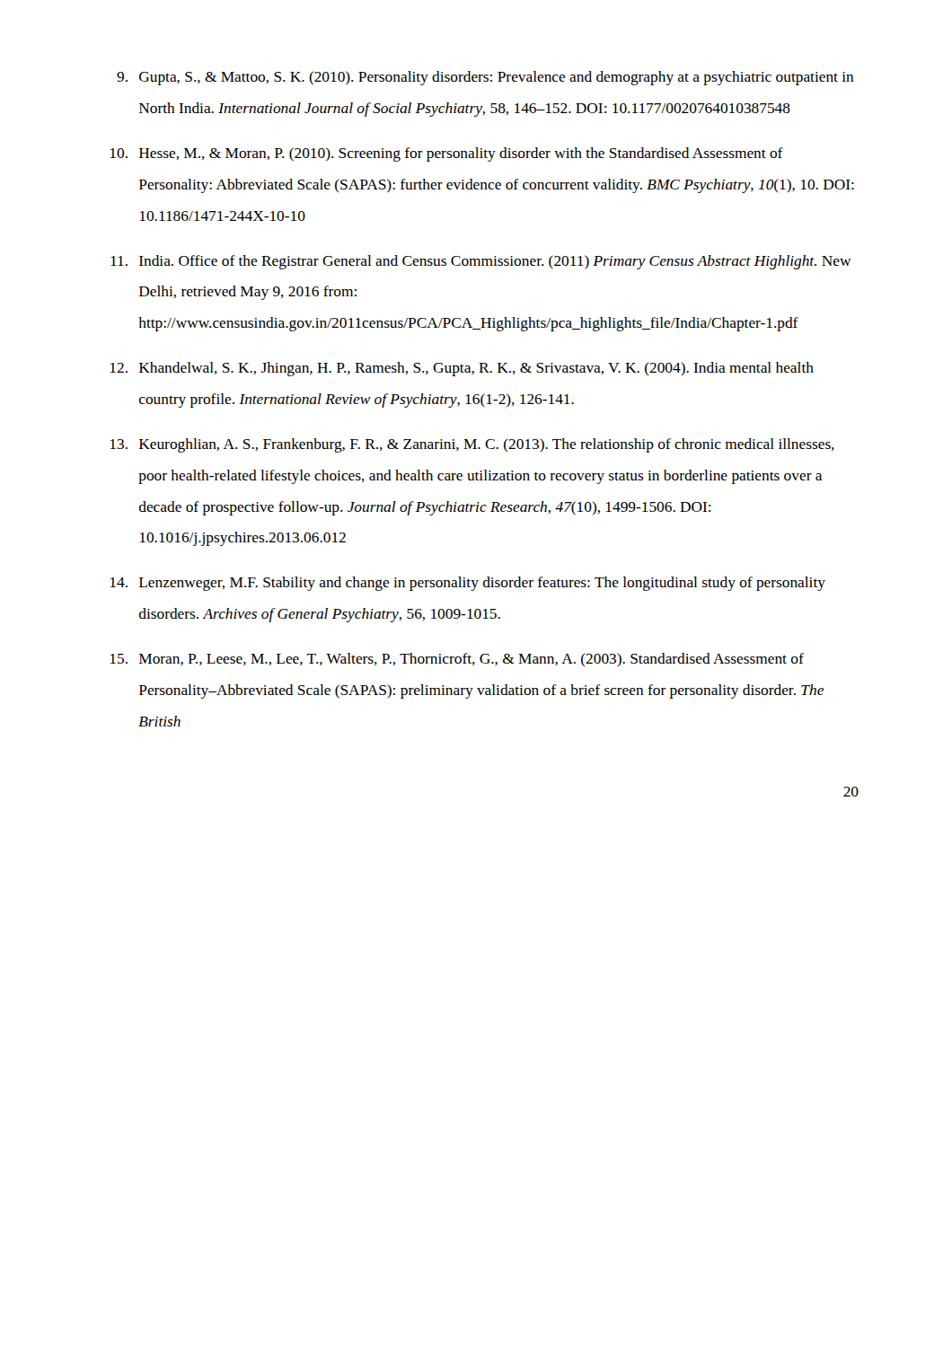Gupta, S., & Mattoo, S. K. (2010). Personality disorders: Prevalence and demography at a psychiatric outpatient in North India. International Journal of Social Psychiatry, 58, 146–152. DOI: 10.1177/0020764010387548
Hesse, M., & Moran, P. (2010). Screening for personality disorder with the Standardised Assessment of Personality: Abbreviated Scale (SAPAS): further evidence of concurrent validity. BMC Psychiatry, 10(1), 10. DOI: 10.1186/1471-244X-10-10
India. Office of the Registrar General and Census Commissioner. (2011) Primary Census Abstract Highlight. New Delhi, retrieved May 9, 2016 from: http://www.censusindia.gov.in/2011census/PCA/PCA_Highlights/pca_highlights_file/India/Chapter-1.pdf
Khandelwal, S. K., Jhingan, H. P., Ramesh, S., Gupta, R. K., & Srivastava, V. K. (2004). India mental health country profile. International Review of Psychiatry, 16(1-2), 126-141.
Keuroghlian, A. S., Frankenburg, F. R., & Zanarini, M. C. (2013). The relationship of chronic medical illnesses, poor health-related lifestyle choices, and health care utilization to recovery status in borderline patients over a decade of prospective follow-up. Journal of Psychiatric Research, 47(10), 1499-1506. DOI: 10.1016/j.jpsychires.2013.06.012
Lenzenweger, M.F. Stability and change in personality disorder features: The longitudinal study of personality disorders. Archives of General Psychiatry, 56, 1009-1015.
Moran, P., Leese, M., Lee, T., Walters, P., Thornicroft, G., & Mann, A. (2003). Standardised Assessment of Personality–Abbreviated Scale (SAPAS): preliminary validation of a brief screen for personality disorder. The British
20